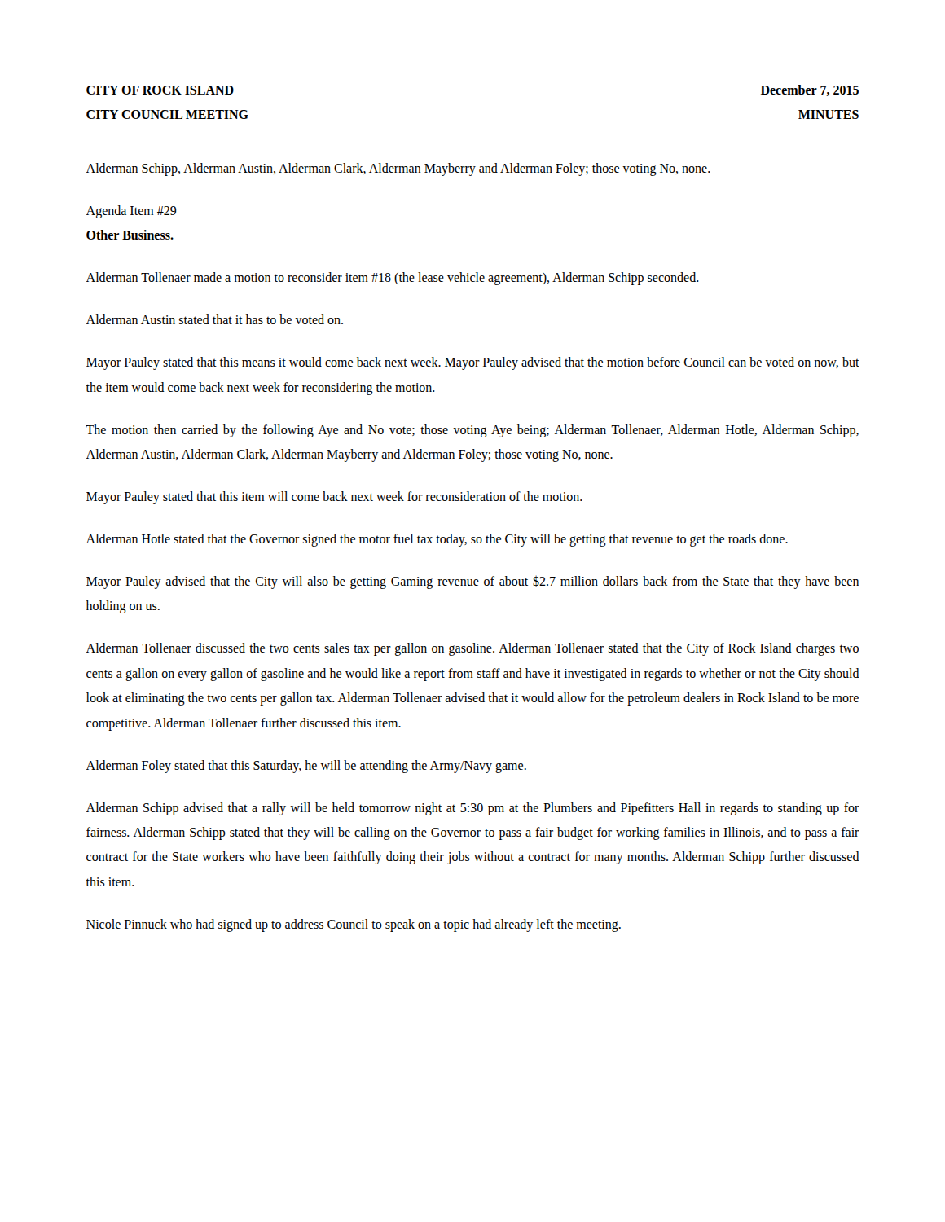CITY OF ROCK ISLAND
CITY COUNCIL MEETING
December 7, 2015
MINUTES
Alderman Schipp, Alderman Austin, Alderman Clark, Alderman Mayberry and Alderman Foley; those voting No, none.
Agenda Item #29 Other Business.
Alderman Tollenaer made a motion to reconsider item #18 (the lease vehicle agreement), Alderman Schipp seconded.
Alderman Austin stated that it has to be voted on.
Mayor Pauley stated that this means it would come back next week. Mayor Pauley advised that the motion before Council can be voted on now, but the item would come back next week for reconsidering the motion.
The motion then carried by the following Aye and No vote; those voting Aye being; Alderman Tollenaer, Alderman Hotle, Alderman Schipp, Alderman Austin, Alderman Clark, Alderman Mayberry and Alderman Foley; those voting No, none.
Mayor Pauley stated that this item will come back next week for reconsideration of the motion.
Alderman Hotle stated that the Governor signed the motor fuel tax today, so the City will be getting that revenue to get the roads done.
Mayor Pauley advised that the City will also be getting Gaming revenue of about $2.7 million dollars back from the State that they have been holding on us.
Alderman Tollenaer discussed the two cents sales tax per gallon on gasoline. Alderman Tollenaer stated that the City of Rock Island charges two cents a gallon on every gallon of gasoline and he would like a report from staff and have it investigated in regards to whether or not the City should look at eliminating the two cents per gallon tax. Alderman Tollenaer advised that it would allow for the petroleum dealers in Rock Island to be more competitive. Alderman Tollenaer further discussed this item.
Alderman Foley stated that this Saturday, he will be attending the Army/Navy game.
Alderman Schipp advised that a rally will be held tomorrow night at 5:30 pm at the Plumbers and Pipefitters Hall in regards to standing up for fairness. Alderman Schipp stated that they will be calling on the Governor to pass a fair budget for working families in Illinois, and to pass a fair contract for the State workers who have been faithfully doing their jobs without a contract for many months. Alderman Schipp further discussed this item.
Nicole Pinnuck who had signed up to address Council to speak on a topic had already left the meeting.